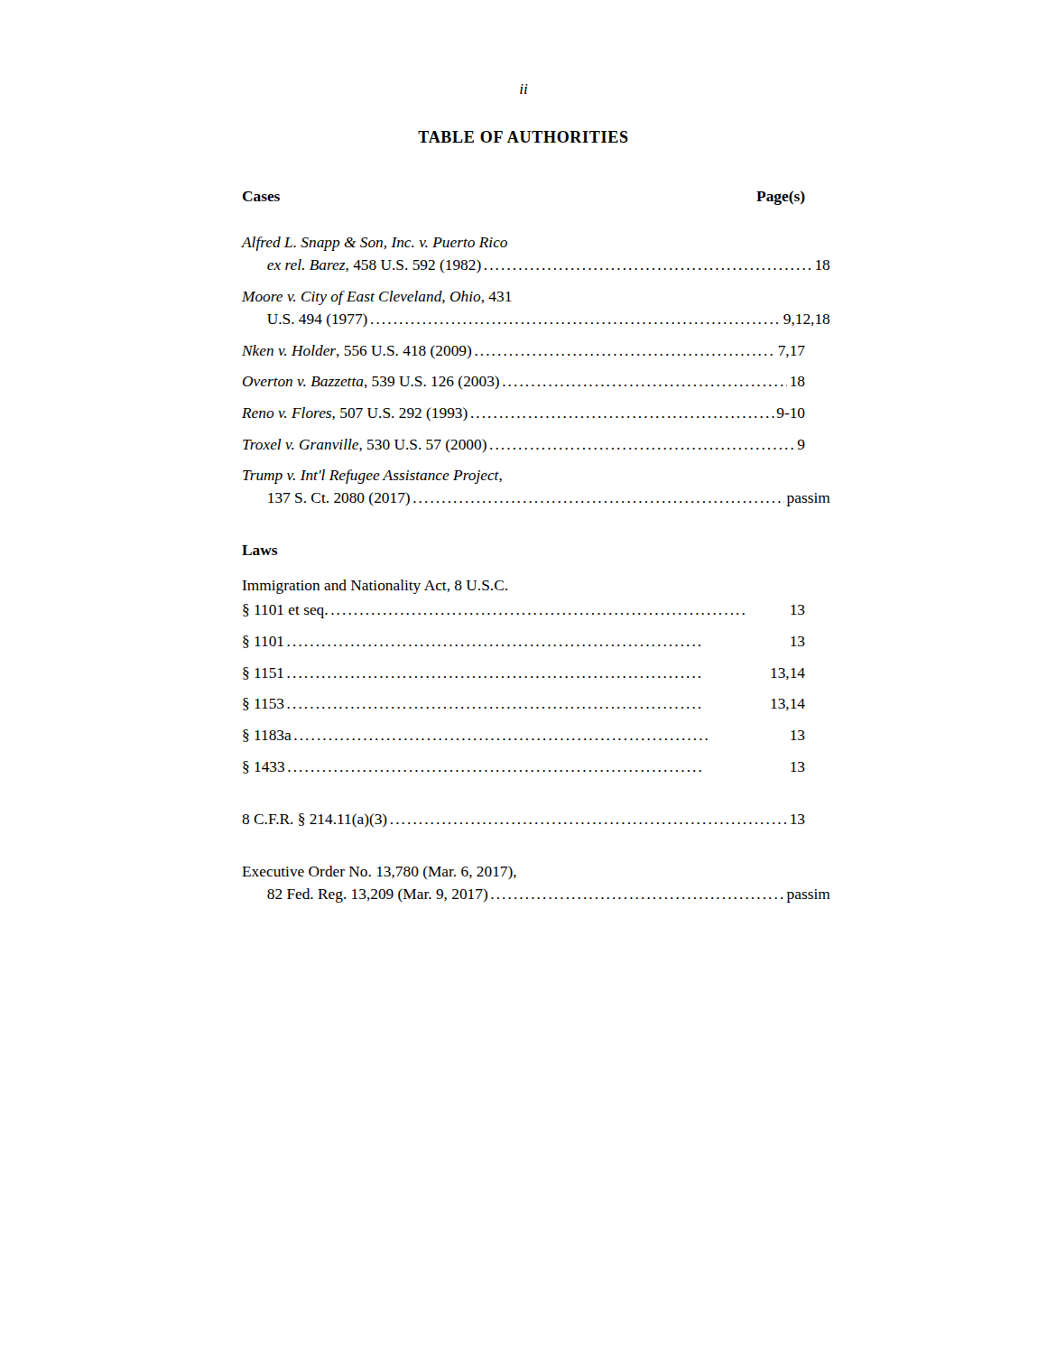ii
Table of Authorities
Cases Page(s)
Alfred L. Snapp & Son, Inc. v. Puerto Rico
ex rel. Barez, 458 U.S. 592 (1982) ........................................................................ 18
Moore v. City of East Cleveland, Ohio, 431
U.S. 494 (1977) ........................................................................ 9,12,18
Nken v. Holder, 556 U.S. 418 (2009) ........................................................................ 7,17
Overton v. Bazzetta, 539 U.S. 126 (2003) ........................................................................ 18
Reno v. Flores, 507 U.S. 292 (1993) ........................................................................ 9-10
Troxel v. Granville, 530 U.S. 57 (2000) ........................................................................ 9
Trump v. Int'l Refugee Assistance Project,
137 S. Ct. 2080 (2017) ........................................................................ passim
Laws
Immigration and Nationality Act, 8 U.S.C.
§ 1101 et seq. ........................................................................ 13
§ 1101 ........................................................................ 13
§ 1151 ........................................................................ 13,14
§ 1153 ........................................................................ 13,14
§ 1183a ........................................................................ 13
§ 1433 ........................................................................ 13
8 C.F.R. § 214.11(a)(3) ........................................................................ 13
Executive Order No. 13,780 (Mar. 6, 2017),
82 Fed. Reg. 13,209 (Mar. 9, 2017) ........................................................................ passim